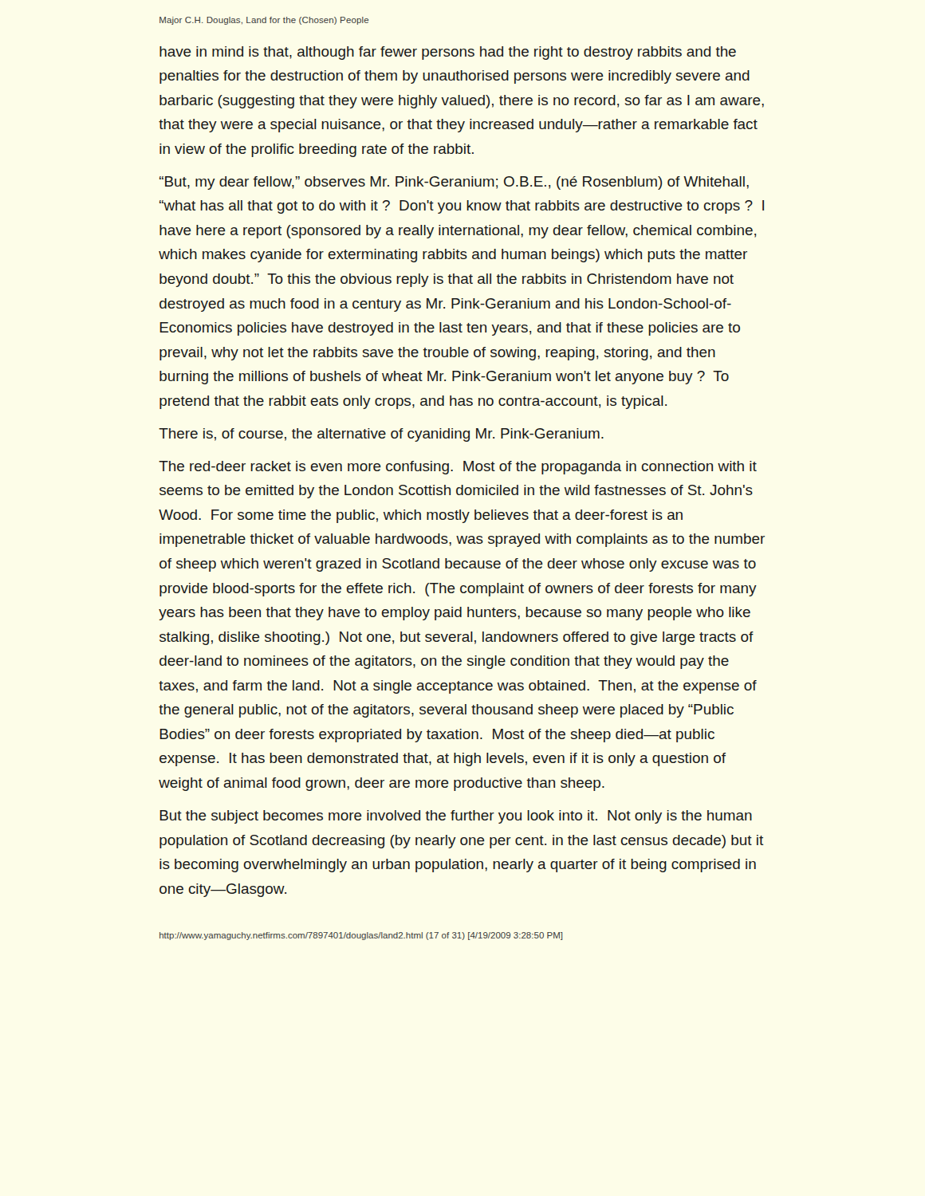Major C.H. Douglas, Land for the (Chosen) People
have in mind is that, although far fewer persons had the right to destroy rabbits and the penalties for the destruction of them by unauthorised persons were incredibly severe and barbaric (suggesting that they were highly valued), there is no record, so far as I am aware, that they were a special nuisance, or that they increased unduly—rather a remarkable fact in view of the prolific breeding rate of the rabbit.
“But, my dear fellow,” observes Mr. Pink-Geranium; O.B.E., (né Rosenblum) of Whitehall, “what has all that got to do with it ? Don't you know that rabbits are destructive to crops ? I have here a report (sponsored by a really international, my dear fellow, chemical combine, which makes cyanide for exterminating rabbits and human beings) which puts the matter beyond doubt.” To this the obvious reply is that all the rabbits in Christendom have not destroyed as much food in a century as Mr. Pink-Geranium and his London-School-of-Economics policies have destroyed in the last ten years, and that if these policies are to prevail, why not let the rabbits save the trouble of sowing, reaping, storing, and then burning the millions of bushels of wheat Mr. Pink-Geranium won't let anyone buy ? To pretend that the rabbit eats only crops, and has no contra-account, is typical.
There is, of course, the alternative of cyaniding Mr. Pink-Geranium.
The red-deer racket is even more confusing. Most of the propaganda in connection with it seems to be emitted by the London Scottish domiciled in the wild fastnesses of St. John's Wood. For some time the public, which mostly believes that a deer-forest is an impenetrable thicket of valuable hardwoods, was sprayed with complaints as to the number of sheep which weren't grazed in Scotland because of the deer whose only excuse was to provide blood-sports for the effete rich. (The complaint of owners of deer forests for many years has been that they have to employ paid hunters, because so many people who like stalking, dislike shooting.) Not one, but several, landowners offered to give large tracts of deer-land to nominees of the agitators, on the single condition that they would pay the taxes, and farm the land. Not a single acceptance was obtained. Then, at the expense of the general public, not of the agitators, several thousand sheep were placed by “Public Bodies” on deer forests expropriated by taxation. Most of the sheep died—at public expense. It has been demonstrated that, at high levels, even if it is only a question of weight of animal food grown, deer are more productive than sheep.
But the subject becomes more involved the further you look into it. Not only is the human population of Scotland decreasing (by nearly one per cent. in the last census decade) but it is becoming overwhelmingly an urban population, nearly a quarter of it being comprised in one city—Glasgow.
http://www.yamaguchy.netfirms.com/7897401/douglas/land2.html (17 of 31) [4/19/2009 3:28:50 PM]